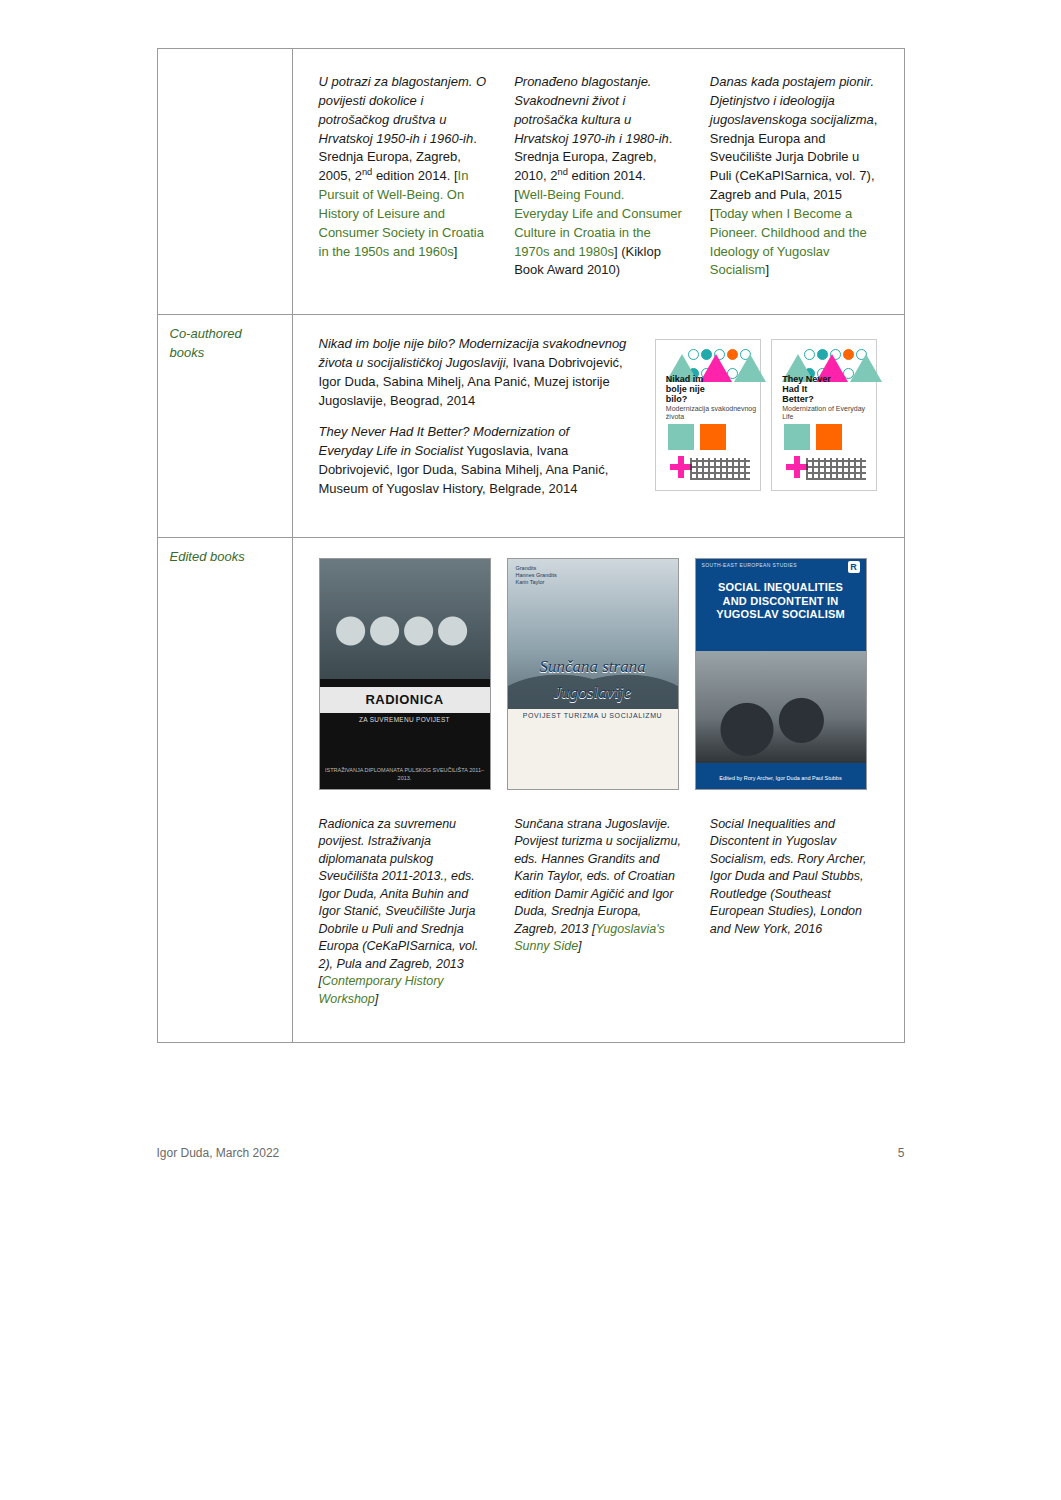| | / U potrazi za blagostanjem. O povijesti dokolice i potrošačkog društva u Hrvatskoj 1950-ih i 1960-ih . Srednja Europa, Zagreb, 2005, 2 nd edition 2014. [ In Pursuit of Well-Being. On History of Leisure and Consumer Society in Croatia in the 1950s and 1960s ] / Pronađeno blagostanje. Svakodnevni život i potrošačka kultura u Hrvatskoj 1970-ih i 1980-ih . Srednja Europa, Zagreb, 2010, 2 nd edition 2014. [ Well-Being Found. Everyday Life and Consumer Culture in Croatia in the 1970s and 1980s ] (Kiklop Book Award 2010) / Danas kada postajem pionir. Djetinjstvo i ideologija jugoslavenskoga socijalizma , Srednja Europa and Sveučilište Jurja Dobrile u Puli (CeKaPISarnica, vol. 7), Zagreb and Pula, 2015 [ Today when I Become a Pioneer. Childhood and the Ideology of Yugoslav Socialism ] / |
| Co-authored books | / Nikad im bolje nije bilo? Modernizacija svakodnevnog života u socijalističkoj Jugoslaviji, Ivana Dobrivojević, Igor Duda, Sabina Mihelj, Ana Panić, Muzej istorije Jugoslavije, Beograd, 2014 They Never Had It Better? Modernization of Everyday Life in Socialist Yugoslavia, Ivana Dobrivojević, Igor Duda, Sabina Mihelj, Ana Panić, Museum of Yugoslav History, Belgrade, 2014 / Nikad im bolje nije bilo? Modernizacija svakodnevnog života They Never Had It Better? Modernization of Everyday Life / |
| Edited books | / RADIONICA ZA SUVREMENU POVIJEST ISTRAŽIVANJA DIPLOMANATA PULSKOG SVEUČILIŠTA 2011–2013. Grandits Hannes Grandits Karin Taylor Sunčana strana Jugoslavije POVIJEST TURIZMA U SOCIJALIZMU SOUTH-EAST EUROPEAN STUDIES R SOCIAL INEQUALITIES AND DISCONTENT IN YUGOSLAV SOCIALISM Edited by Rory Archer, Igor Duda and Paul Stubbs / / Radionica za suvremenu povijest. Istraživanja diplomanata pulskog Sveučilišta 2011-2013. , eds. Igor Duda, Anita Buhin and Igor Stanić, Sveučilište Jurja Dobrile u Puli and Srednja Europa (CeKaPISarnica, vol. 2), Pula and Zagreb, 2013 [ Contemporary History Workshop ] / Sunčana strana Jugoslavije. Povijest turizma u socijalizmu , eds. Hannes Grandits and Karin Taylor, eds. of Croatian edition Damir Agičić and Igor Duda, Srednja Europa, Zagreb, 2013 [ Yugoslavia's Sunny Side ] / Social Inequalities and Discontent in Yugoslav Socialism , eds. Rory Archer, Igor Duda and Paul Stubbs, Routledge (Southeast European Studies), London and New York, 2016 / |
Igor Duda, March 2022
5